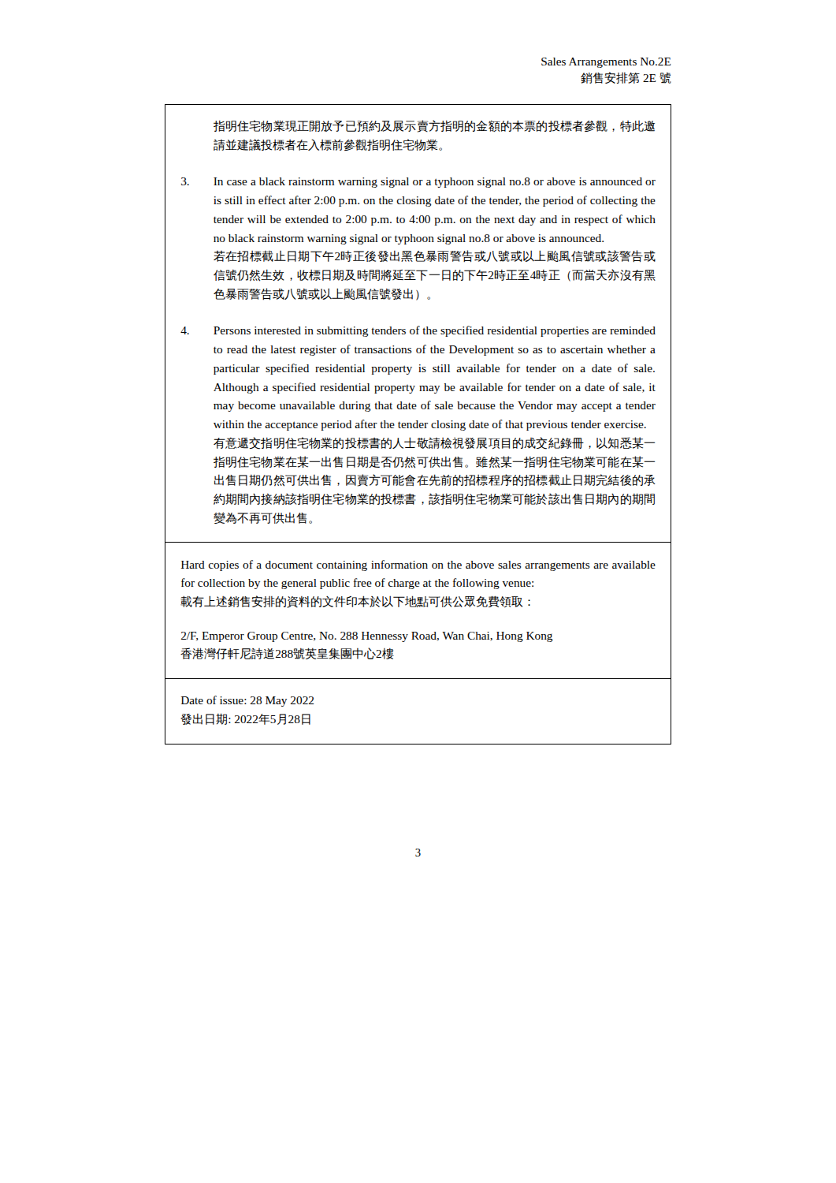Sales Arrangements No.2E
銷售安排第 2E 號
指明住宅物業現正開放予已預約及展示賣方指明的金額的本票的投標者參觀，特此邀請並建議投標者在入標前參觀指明住宅物業。
3.
In case a black rainstorm warning signal or a typhoon signal no.8 or above is announced or is still in effect after 2:00 p.m. on the closing date of the tender, the period of collecting the tender will be extended to 2:00 p.m. to 4:00 p.m. on the next day and in respect of which no black rainstorm warning signal or typhoon signal no.8 or above is announced.
若在招標截止日期下午2時正後發出黑色暴雨警告或八號或以上颱風信號或該警告或信號仍然生效，收標日期及時間將延至下一日的下午2時正至4時正（而當天亦沒有黑色暴雨警告或八號或以上颱風信號發出）。
4.
Persons interested in submitting tenders of the specified residential properties are reminded to read the latest register of transactions of the Development so as to ascertain whether a particular specified residential property is still available for tender on a date of sale. Although a specified residential property may be available for tender on a date of sale, it may become unavailable during that date of sale because the Vendor may accept a tender within the acceptance period after the tender closing date of that previous tender exercise.
有意遞交指明住宅物業的投標書的人士敬請檢視發展項目的成交紀錄冊，以知悉某一指明住宅物業在某一出售日期是否仍然可供出售。雖然某一指明住宅物業可能在某一出售日期仍然可供出售，因賣方可能會在先前的招標程序的招標截止日期完結後的承約期間內接納該指明住宅物業的投標書，該指明住宅物業可能於該出售日期內的期間變為不再可供出售。
Hard copies of a document containing information on the above sales arrangements are available for collection by the general public free of charge at the following venue:
載有上述銷售安排的資料的文件印本於以下地點可供公眾免費領取：
2/F, Emperor Group Centre, No. 288 Hennessy Road, Wan Chai, Hong Kong
香港灣仔軒尼詩道288號英皇集團中心2樓
Date of issue: 28 May 2022
發出日期: 2022年5月28日
3